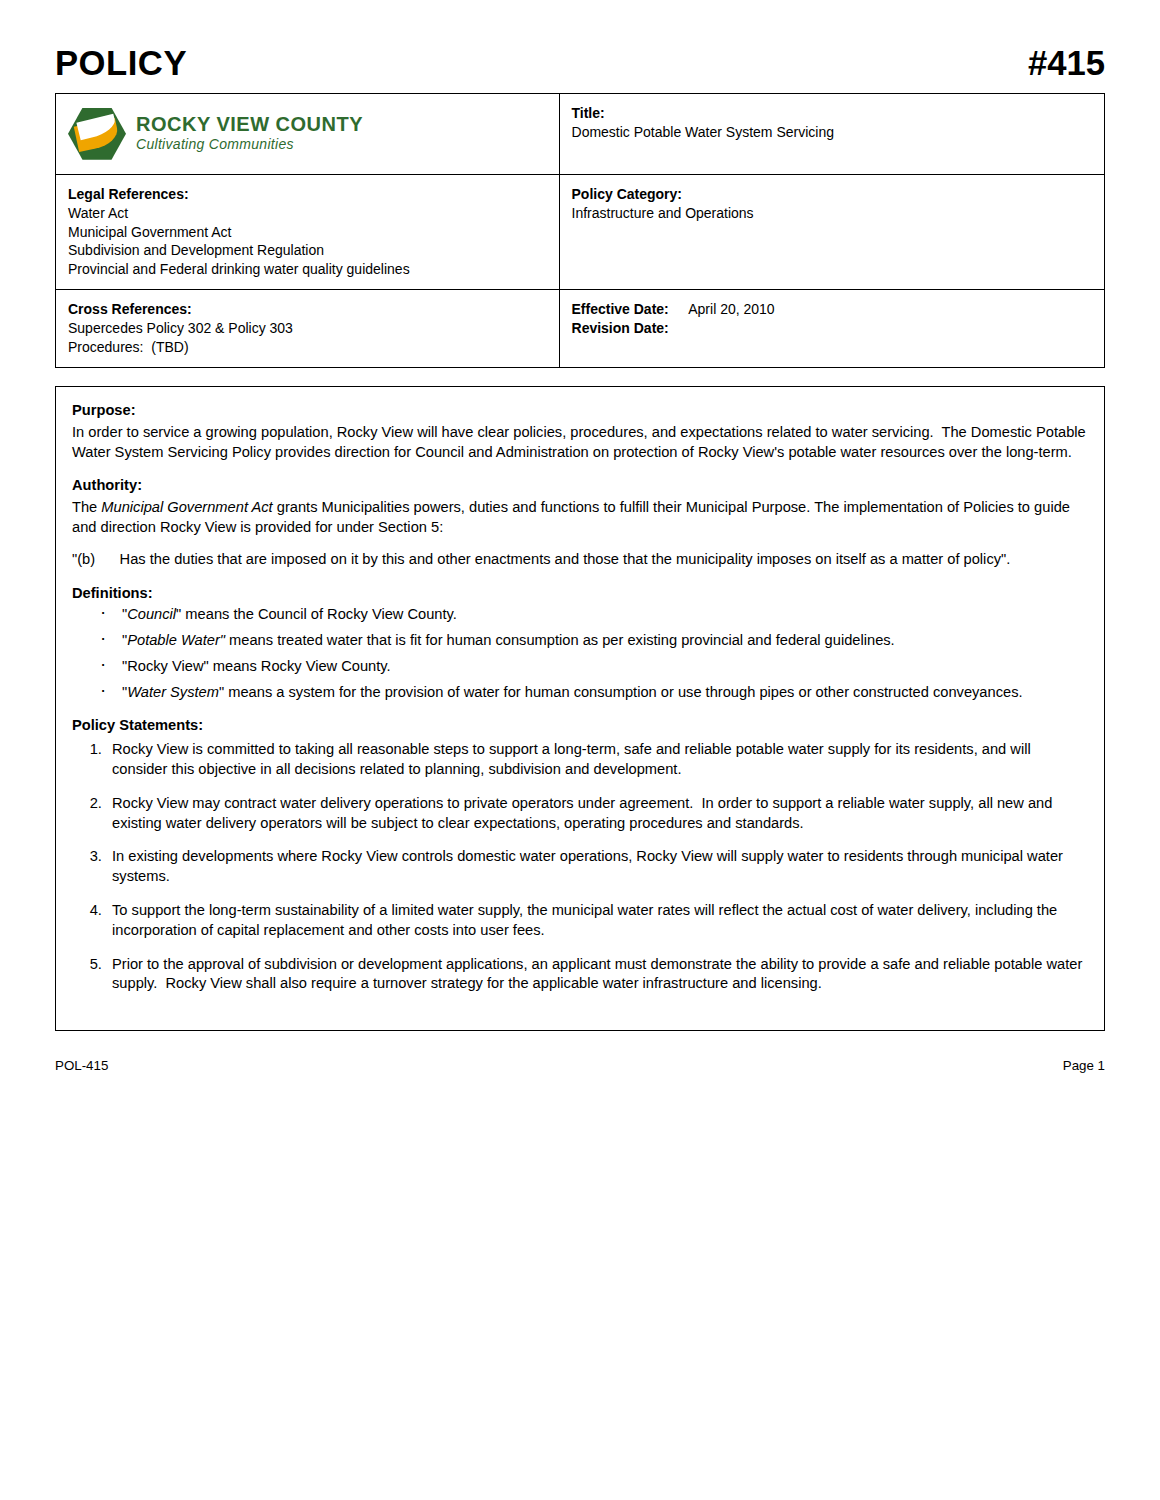POLICY
#415
| ROCKY VIEW COUNTY Cultivating Communities | Title: Domestic Potable Water System Servicing |
| Legal References: Water Act Municipal Government Act Subdivision and Development Regulation Provincial and Federal drinking water quality guidelines | Policy Category: Infrastructure and Operations |
| Cross References: Supercedes Policy 302 & Policy 303 Procedures: (TBD) | Effective Date: April 20, 2010 Revision Date: |
Purpose:
In order to service a growing population, Rocky View will have clear policies, procedures, and expectations related to water servicing. The Domestic Potable Water System Servicing Policy provides direction for Council and Administration on protection of Rocky View's potable water resources over the long-term.
Authority:
The Municipal Government Act grants Municipalities powers, duties and functions to fulfill their Municipal Purpose. The implementation of Policies to guide and direction Rocky View is provided for under Section 5:
"(b) Has the duties that are imposed on it by this and other enactments and those that the municipality imposes on itself as a matter of policy".
Definitions:
"Council" means the Council of Rocky View County.
"Potable Water" means treated water that is fit for human consumption as per existing provincial and federal guidelines.
"Rocky View" means Rocky View County.
"Water System" means a system for the provision of water for human consumption or use through pipes or other constructed conveyances.
Policy Statements:
Rocky View is committed to taking all reasonable steps to support a long-term, safe and reliable potable water supply for its residents, and will consider this objective in all decisions related to planning, subdivision and development.
Rocky View may contract water delivery operations to private operators under agreement. In order to support a reliable water supply, all new and existing water delivery operators will be subject to clear expectations, operating procedures and standards.
In existing developments where Rocky View controls domestic water operations, Rocky View will supply water to residents through municipal water systems.
To support the long-term sustainability of a limited water supply, the municipal water rates will reflect the actual cost of water delivery, including the incorporation of capital replacement and other costs into user fees.
Prior to the approval of subdivision or development applications, an applicant must demonstrate the ability to provide a safe and reliable potable water supply. Rocky View shall also require a turnover strategy for the applicable water infrastructure and licensing.
POL-415
Page 1